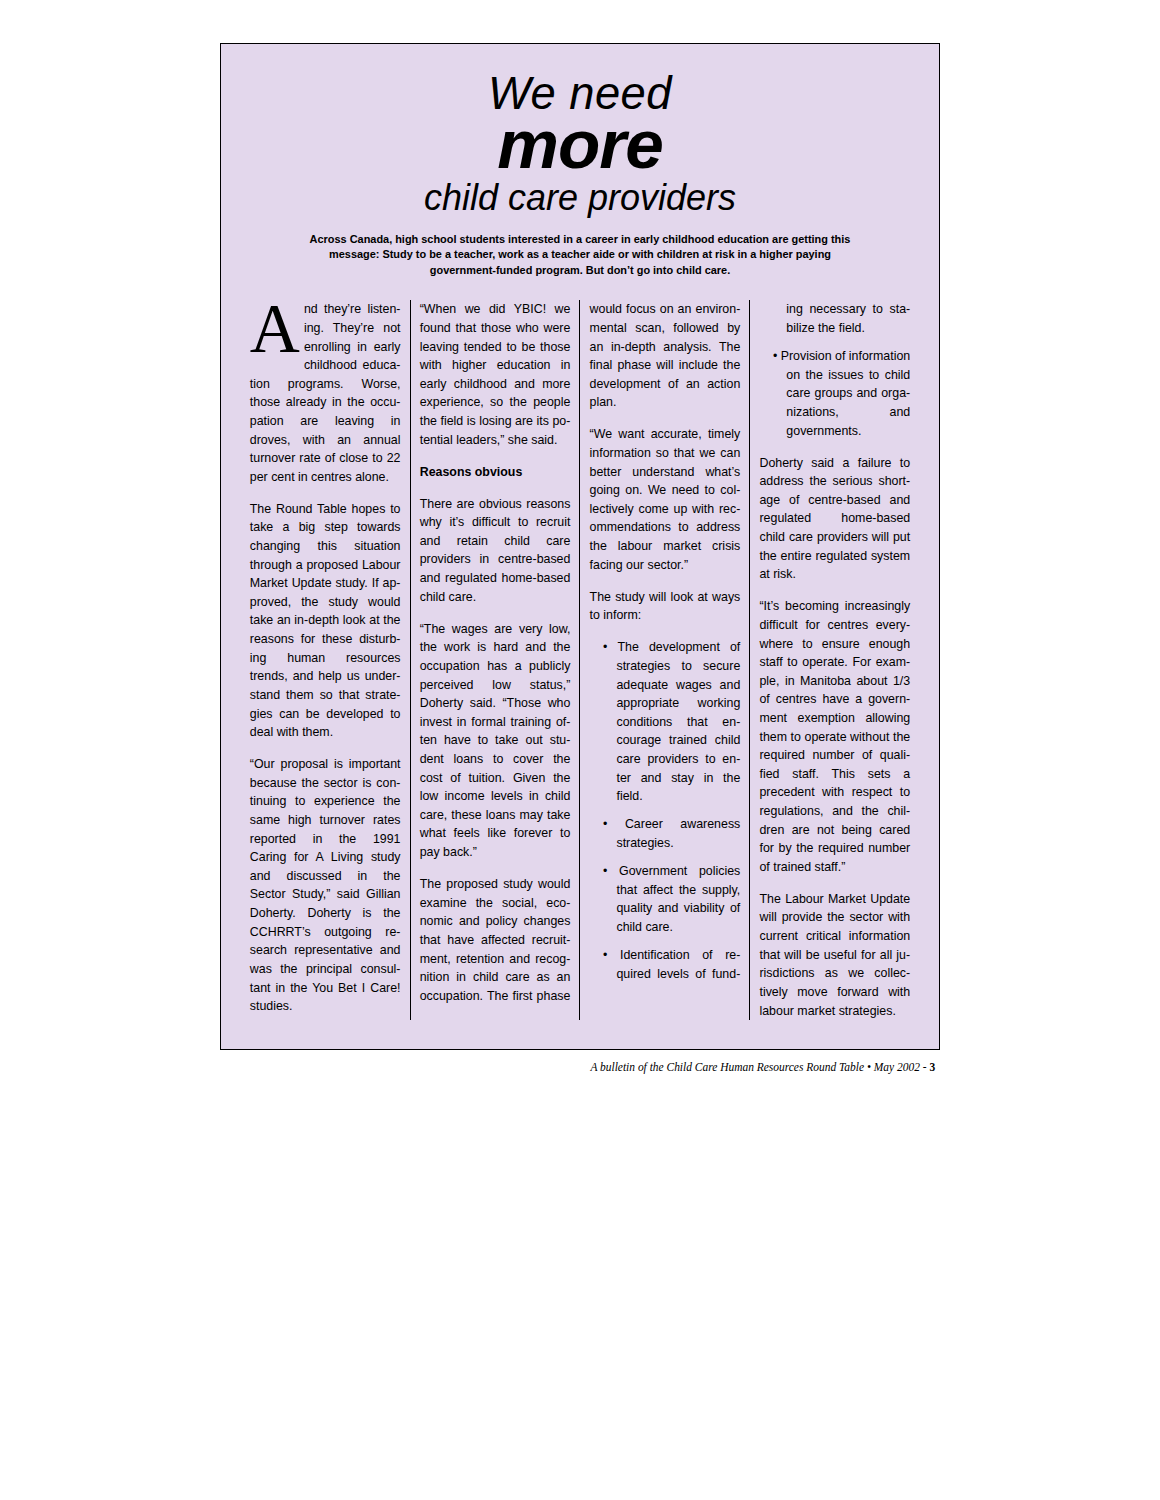We need more child care providers
Across Canada, high school students interested in a career in early childhood education are getting this message: Study to be a teacher, work as a teacher aide or with children at risk in a higher paying government-funded program. But don’t go into child care.
And they’re listening. They’re not enrolling in early childhood education programs. Worse, those already in the occupation are leaving in droves, with an annual turnover rate of close to 22 per cent in centres alone.
The Round Table hopes to take a big step towards changing this situation through a proposed Labour Market Update study. If approved, the study would take an in-depth look at the reasons for these disturbing human resources trends, and help us understand them so that strategies can be developed to deal with them.
“Our proposal is important because the sector is continuing to experience the same high turnover rates reported in the 1991 Caring for A Living study and discussed in the Sector Study,” said Gillian Doherty. Doherty is the CCHRRT’s outgoing research representative and was the principal consultant in the You Bet I Care! studies.
“When we did YBIC! we found that those who were leaving tended to be those with higher education in early childhood and more experience, so the people the field is losing are its potential leaders,” she said.
Reasons obvious
There are obvious reasons why it’s difficult to recruit and retain child care providers in centre-based and regulated home-based child care.
“The wages are very low, the work is hard and the occupation has a publicly perceived low status,” Doherty said. “Those who invest in formal training often have to take out student loans to cover the cost of tuition. Given the low income levels in child care, these loans may take what feels like forever to pay back.”
The proposed study would examine the social, economic and policy changes that have affected recruitment, retention and recognition in child care as an occupation. The first phase would focus on an environmental scan, followed by an in-depth analysis. The final phase will include the development of an action plan.
“We want accurate, timely information so that we can better understand what’s going on. We need to collectively come up with recommendations to address the labour market crisis facing our sector.”
The study will look at ways to inform:
The development of strategies to secure adequate wages and appropriate working conditions that encourage trained child care providers to enter and stay in the field.
Career awareness strategies.
Government policies that affect the supply, quality and viability of child care.
Identification of required levels of funding necessary to stabilize the field.
Provision of information on the issues to child care groups and organizations, and governments.
Doherty said a failure to address the serious shortage of centre-based and regulated home-based child care providers will put the entire regulated system at risk.
“It’s becoming increasingly difficult for centres everywhere to ensure enough staff to operate. For example, in Manitoba about 1/3 of centres have a government exemption allowing them to operate without the required number of qualified staff. This sets a precedent with respect to regulations, and the children are not being cared for by the required number of trained staff.”
The Labour Market Update will provide the sector with current critical information that will be useful for all jurisdictions as we collectively move forward with labour market strategies.
A bulletin of the Child Care Human Resources Round Table • May 2002 - 3